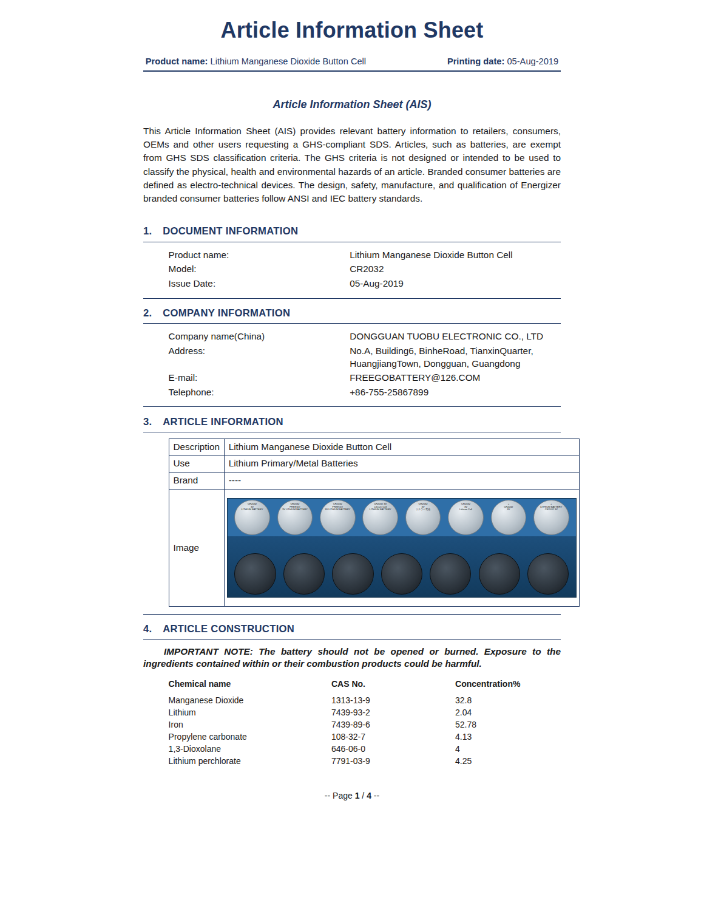Article Information Sheet
Product name: Lithium Manganese Dioxide Button Cell
Printing date: 05-Aug-2019
Article Information Sheet (AIS)
This Article Information Sheet (AIS) provides relevant battery information to retailers, consumers, OEMs and other users requesting a GHS‐compliant SDS. Articles, such as batteries, are exempt from GHS SDS classification criteria. The GHS criteria is not designed or intended to be used to classify the physical, health and environmental hazards of an article. Branded consumer batteries are defined as electro‐technical devices. The design, safety, manufacture, and qualification of Energizer branded consumer batteries follow ANSI and IEC battery standards.
1. DOCUMENT INFORMATION
| Product name: | Lithium Manganese Dioxide Button Cell |
| Model: | CR2032 |
| Issue Date: | 05-Aug-2019 |
2. COMPANY INFORMATION
| Company name(China) | DONGGUAN TUOBU ELECTRONIC CO., LTD |
| Address: | No.A, Building6, BinheRoad, TianxinQuarter, HuangjiangTown, Dongguan, Guangdong |
| E-mail: | FREEGOBATTERY@126.COM |
| Telephone: | +86-755-25867899 |
3. ARTICLE INFORMATION
| Description | Lithium Manganese Dioxide Button Cell |
| Use | Lithium Primary/Metal Batteries |
| Brand | ---- |
| Image | CR2032 3V LITHIUM BATTERY CR2032 FREEGO 3V LITHIUM BATTERY CR2032 FREEGO 3V LITHIUM BATTERY CR2032 3V Lithium Cell LITHIUM BATTERY CR2032 3V リチウム電池 CR2032 3V Lithium Cell + CR2032 3V + LITHIUM BATTERY CR2032 3V |
4. ARTICLE CONSTRUCTION
IMPORTANT NOTE: The battery should not be opened or burned. Exposure to the ingredients contained within or their combustion products could be harmful.
| Chemical name | CAS No. | Concentration% |
| --- | --- | --- |
| Manganese Dioxide | 1313-13-9 | 32.8 |
| Lithium | 7439-93-2 | 2.04 |
| Iron | 7439-89-6 | 52.78 |
| Propylene carbonate | 108-32-7 | 4.13 |
| 1,3-Dioxolane | 646-06-0 | 4 |
| Lithium perchlorate | 7791-03-9 | 4.25 |
-- Page 1 / 4 --